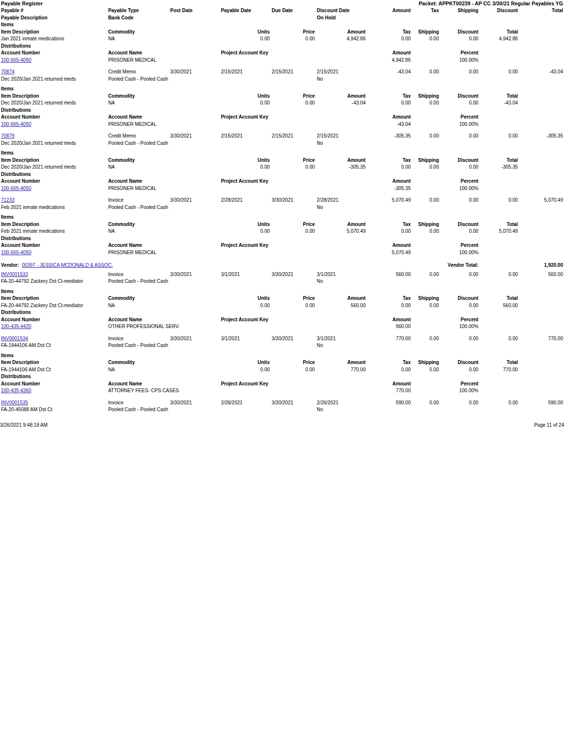| Payable Register | Packet: APPKT00239 - AP CC 3/30/21 Regular Payables YG |
| Payable # | Payable Type | Post Date | Payable Date | Due Date | Discount Date | Amount | Tax | Shipping | Discount | Total |
| Payable Description | Bank Code | | | | On Hold | | | | | |
| Items | |
| Item Description | Commodity | | Units | Price | Amount | Tax | Shipping | Discount | Total | |
| Jan 2021 inmate medications | NA | | 0.00 | 0.00 | 4,942.86 | 0.00 | 0.00 | 0.00 | 4,942.86 | |
| Distributions | |
| Account Number | Account Name | Project Account Key | Amount | Percent | |
| 100-565-4050 | PRISONER MEDICAL | | 4,942.86 | 100.00% | |
| 70874 | Credit Memo | 3/30/2021 | 2/15/2021 | 2/15/2021 | 2/15/2021 | -43.04 | 0.00 | 0.00 | 0.00 | -43.04 |
| Dec 2020/Jan 2021 returned meds | Pooled Cash - Pooled Cash | | No | |
| Items | |
| Item Description | Commodity | | Units | Price | Amount | Tax | Shipping | Discount | Total | |
| Dec 2020/Jan 2021 returned meds | NA | | 0.00 | 0.00 | -43.04 | 0.00 | 0.00 | 0.00 | -43.04 | |
| Distributions | |
| Account Number | Account Name | Project Account Key | Amount | Percent | |
| 100-565-4050 | PRISONER MEDICAL | | -43.04 | 100.00% | |
| 70879 | Credit Memo | 3/30/2021 | 2/15/2021 | 2/15/2021 | 2/15/2021 | -305.35 | 0.00 | 0.00 | 0.00 | -305.35 |
| Dec 2020/Jan 2021 returned meds | Pooled Cash - Pooled Cash | | No | |
| Items | |
| Item Description | Commodity | | Units | Price | Amount | Tax | Shipping | Discount | Total | |
| Dec 2020/Jan 2021 returned meds | NA | | 0.00 | 0.00 | -305.35 | 0.00 | 0.00 | 0.00 | -305.35 | |
| Distributions | |
| Account Number | Account Name | Project Account Key | Amount | Percent | |
| 100-565-4050 | PRISONER MEDICAL | | -305.35 | 100.00% | |
| 71233 | Invoice | 3/30/2021 | 2/28/2021 | 3/30/2021 | 2/28/2021 | 5,070.49 | 0.00 | 0.00 | 0.00 | 5,070.49 |
| Feb 2021 inmate medications | Pooled Cash - Pooled Cash | | No | |
| Items | |
| Item Description | Commodity | | Units | Price | Amount | Tax | Shipping | Discount | Total | |
| Feb 2021 inmate medications | NA | | 0.00 | 0.00 | 5,070.49 | 0.00 | 0.00 | 0.00 | 5,070.49 | |
| Distributions | |
| Account Number | Account Name | Project Account Key | Amount | Percent | |
| 100-565-4050 | PRISONER MEDICAL | | 5,070.49 | 100.00% | |
| Vendor: 00397 - JESSICA MCDONALD & ASSOC. | Vendor Total: | 1,920.00 |
| INV0001533 | Invoice | 3/30/2021 | 3/1/2021 | 3/30/2021 | 3/1/2021 | 560.00 | 0.00 | 0.00 | 0.00 | 560.00 |
| FA-20-44792 Zackery Dst Ct-mediator | Pooled Cash - Pooled Cash | | No | |
| Items | |
| Item Description | Commodity | | Units | Price | Amount | Tax | Shipping | Discount | Total | |
| FA-20-44792 Zackery Dst Ct-mediator | NA | | 0.00 | 0.00 | 560.00 | 0.00 | 0.00 | 0.00 | 560.00 | |
| Distributions | |
| Account Number | Account Name | Project Account Key | Amount | Percent | |
| 100-435-4420 | OTHER PROFESSIONAL SERV. | | 560.00 | 100.00% | |
| INV0001534 | Invoice | 3/30/2021 | 3/1/2021 | 3/30/2021 | 3/1/2021 | 770.00 | 0.00 | 0.00 | 0.00 | 770.00 |
| FA-1944106 AM Dst Ct | Pooled Cash - Pooled Cash | | No | |
| Items | |
| Item Description | Commodity | | Units | Price | Amount | Tax | Shipping | Discount | Total | |
| FA-1944106 AM Dst Ct | NA | | 0.00 | 0.00 | 770.00 | 0.00 | 0.00 | 0.00 | 770.00 | |
| Distributions | |
| Account Number | Account Name | Project Account Key | Amount | Percent | |
| 100-435-4360 | ATTORNEY FEES- CPS CASES | | 770.00 | 100.00% | |
| INV0001535 | Invoice | 3/30/2021 | 2/26/2021 | 3/30/2021 | 2/26/2021 | 590.00 | 0.00 | 0.00 | 0.00 | 590.00 |
| FA-20-45088 AM Dst Ct | Pooled Cash - Pooled Cash | | No | |
3/26/2021 9:48:19 AM
Page 11 of 24